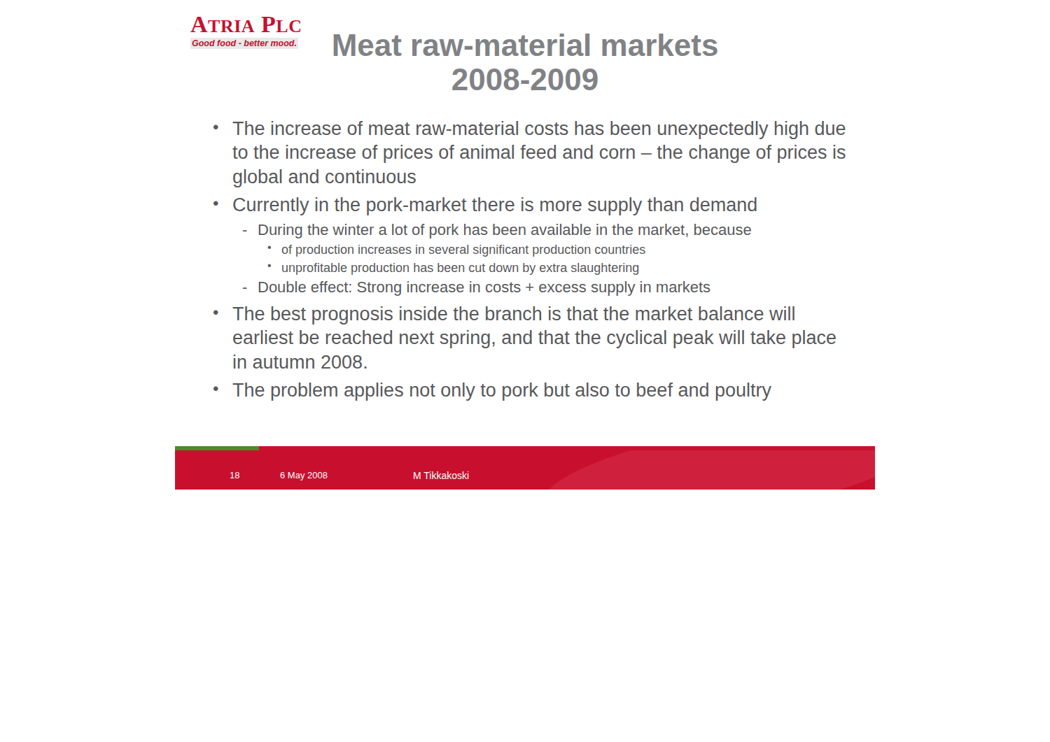ATRIA PLC
Good food - better mood.
Meat raw-material markets
2008-2009
The increase of meat raw-material costs has been unexpectedly high due to the increase of prices of animal feed and corn – the change of prices is global and continuous
Currently in the pork-market there is more supply than demand
During the winter a lot of pork has been available in the market, because
of production increases in several significant production countries
unprofitable production has been cut down by extra slaughtering
Double effect: Strong increase in costs + excess supply in markets
The best prognosis inside the branch is that the market balance will earliest be reached next spring, and that the cyclical peak will take place in autumn 2008.
The problem applies not only to pork but also to beef and poultry
18 6 May 2008 M Tikkakoski